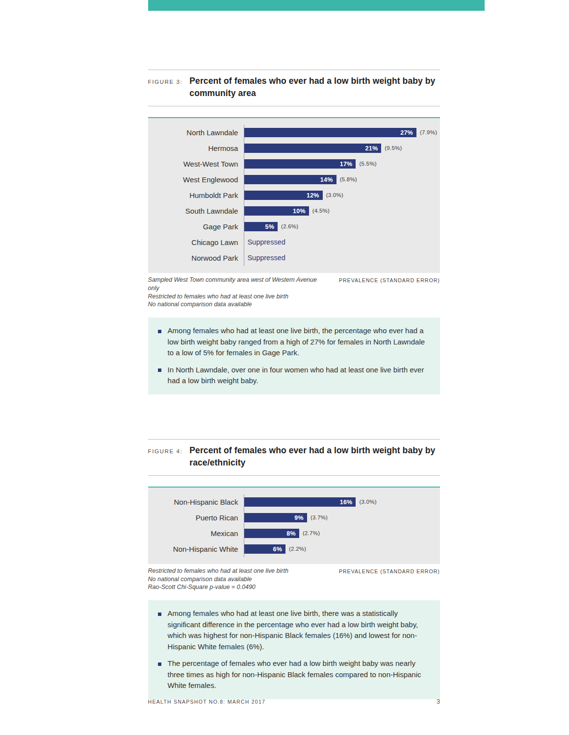Figure 3: Percent of females who ever had a low birth weight baby by community area
North Lawndale
Hermosa
West-West Town
West Englewood
Humboldt Park
South Lawndale
Gage Park
Chicago Lawn
Norwood Park
27%
(7.9%)
21%
(9.5%)
17%
(5.5%)
14%
(5.8%)
12%
(3.0%)
10%
(4.5%)
5%
(2.6%)
Suppressed
Suppressed
Sampled West Town community area west of Western Avenue only
Restricted to females who had at least one live birth
No national comparison data available
Prevalence (Standard Error)
Among females who had at least one live birth, the percentage who ever had a low birth weight baby ranged from a high of 27% for females in North Lawndale to a low of 5% for females in Gage Park.
In North Lawndale, over one in four women who had at least one live birth ever had a low birth weight baby.
Figure 4: Percent of females who ever had a low birth weight baby by race/ethnicity
Non-Hispanic Black
Puerto Rican
Mexican
Non-Hispanic White
16%
(3.0%)
9%
(3.7%)
8%
(2.7%)
6%
(2.2%)
Restricted to females who had at least one live birth
No national comparison data available
Rao-Scott Chi-Square p-value = 0.0490
Prevalence (Standard Error)
Among females who had at least one live birth, there was a statistically significant difference in the percentage who ever had a low birth weight baby, which was highest for non-Hispanic Black females (16%) and lowest for non-Hispanic White females (6%).
The percentage of females who ever had a low birth weight baby was nearly three times as high for non-Hispanic Black females compared to non-Hispanic White females.
Health Snapshot No.8: March 2017 3